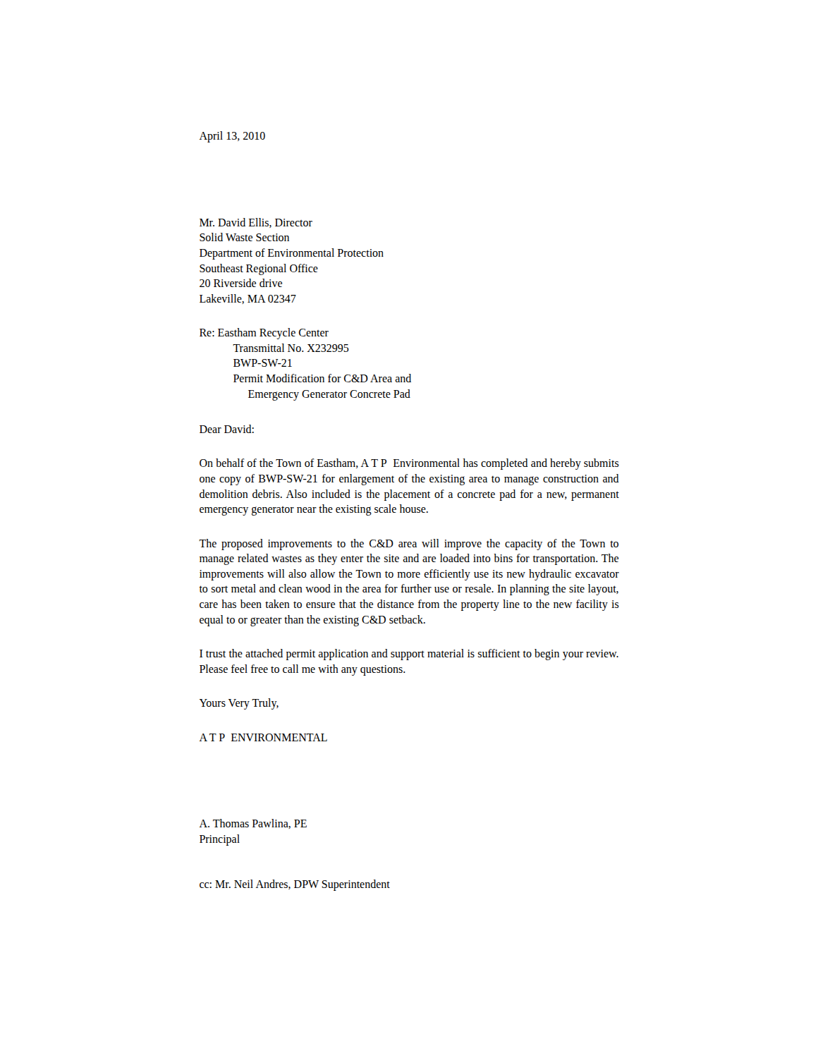April 13, 2010
Mr. David Ellis, Director
Solid Waste Section
Department of Environmental Protection
Southeast Regional Office
20 Riverside drive
Lakeville, MA 02347
Re: Eastham Recycle Center
Transmittal No. X232995
BWP-SW-21
Permit Modification for C&D Area and
Emergency Generator Concrete Pad
Dear David:
On behalf of the Town of Eastham, A T P Environmental has completed and hereby submits one copy of BWP-SW-21 for enlargement of the existing area to manage construction and demolition debris. Also included is the placement of a concrete pad for a new, permanent emergency generator near the existing scale house.
The proposed improvements to the C&D area will improve the capacity of the Town to manage related wastes as they enter the site and are loaded into bins for transportation. The improvements will also allow the Town to more efficiently use its new hydraulic excavator to sort metal and clean wood in the area for further use or resale. In planning the site layout, care has been taken to ensure that the distance from the property line to the new facility is equal to or greater than the existing C&D setback.
I trust the attached permit application and support material is sufficient to begin your review. Please feel free to call me with any questions.
Yours Very Truly,
A T P ENVIRONMENTAL
A. Thomas Pawlina, PE
Principal
cc: Mr. Neil Andres, DPW Superintendent